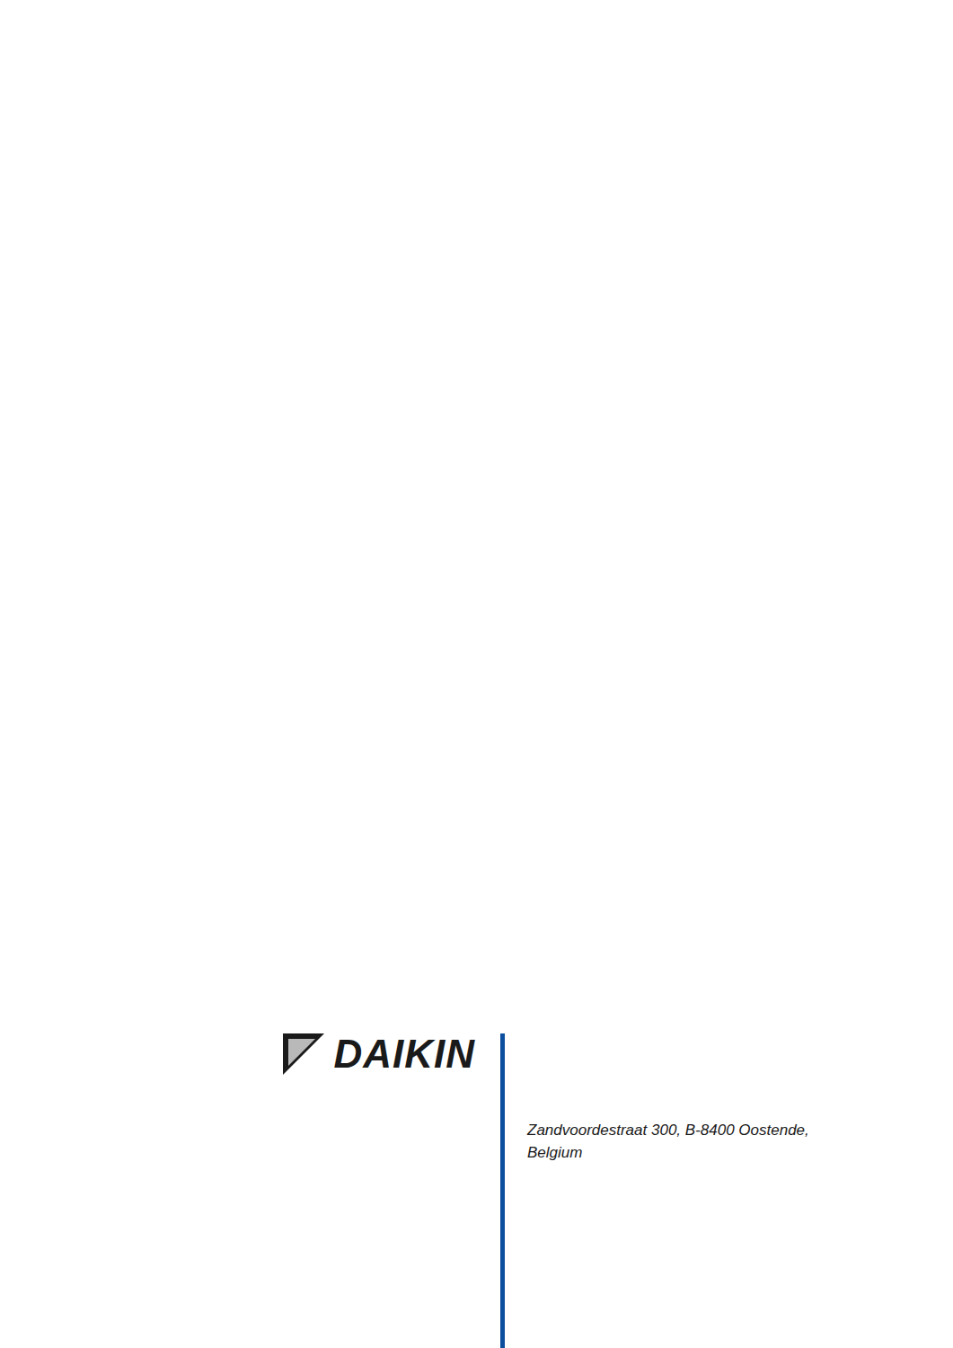DAIKIN
Zandvoordestraat 300, B-8400 Oostende,
Belgium